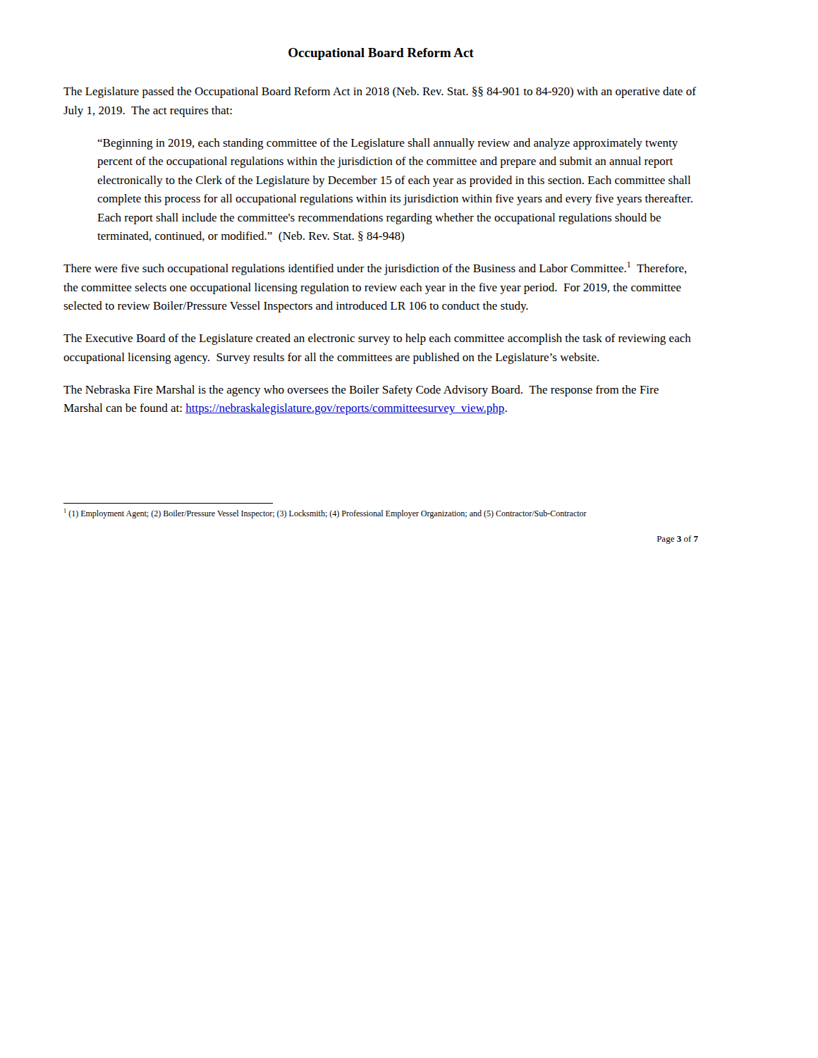Occupational Board Reform Act
The Legislature passed the Occupational Board Reform Act in 2018 (Neb. Rev. Stat. §§ 84-901 to 84-920) with an operative date of July 1, 2019. The act requires that:
“Beginning in 2019, each standing committee of the Legislature shall annually review and analyze approximately twenty percent of the occupational regulations within the jurisdiction of the committee and prepare and submit an annual report electronically to the Clerk of the Legislature by December 15 of each year as provided in this section. Each committee shall complete this process for all occupational regulations within its jurisdiction within five years and every five years thereafter. Each report shall include the committee's recommendations regarding whether the occupational regulations should be terminated, continued, or modified.” (Neb. Rev. Stat. § 84-948)
There were five such occupational regulations identified under the jurisdiction of the Business and Labor Committee.1 Therefore, the committee selects one occupational licensing regulation to review each year in the five year period. For 2019, the committee selected to review Boiler/Pressure Vessel Inspectors and introduced LR 106 to conduct the study.
The Executive Board of the Legislature created an electronic survey to help each committee accomplish the task of reviewing each occupational licensing agency. Survey results for all the committees are published on the Legislature’s website.
The Nebraska Fire Marshal is the agency who oversees the Boiler Safety Code Advisory Board. The response from the Fire Marshal can be found at: https://nebraskalegislature.gov/reports/committeesurvey_view.php.
1 (1) Employment Agent; (2) Boiler/Pressure Vessel Inspector; (3) Locksmith; (4) Professional Employer Organization; and (5) Contractor/Sub-Contractor
Page 3 of 7